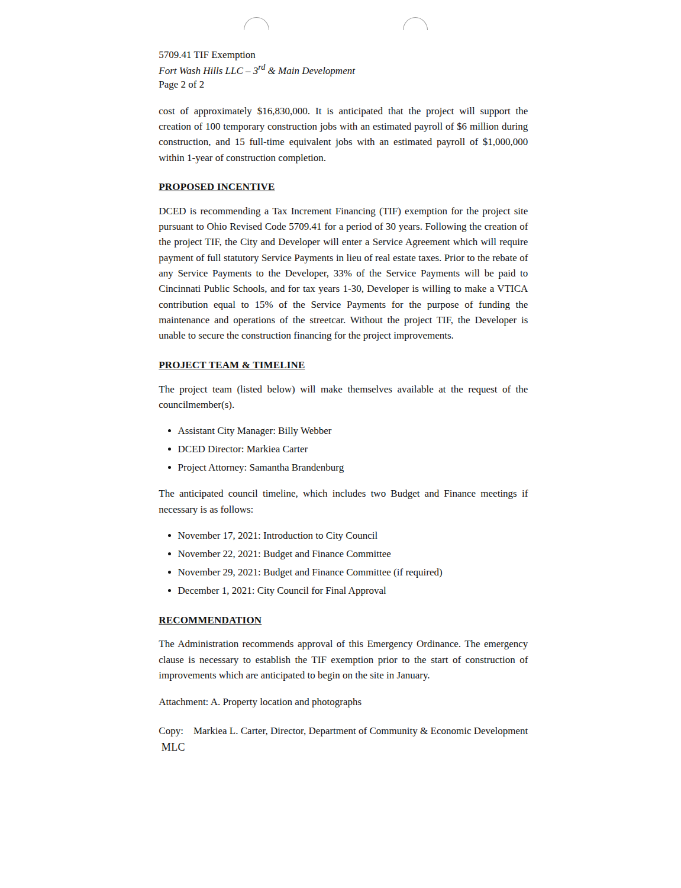5709.41 TIF Exemption
Fort Wash Hills LLC – 3rd & Main Development
Page 2 of 2
cost of approximately $16,830,000. It is anticipated that the project will support the creation of 100 temporary construction jobs with an estimated payroll of $6 million during construction, and 15 full-time equivalent jobs with an estimated payroll of $1,000,000 within 1-year of construction completion.
Proposed Incentive
DCED is recommending a Tax Increment Financing (TIF) exemption for the project site pursuant to Ohio Revised Code 5709.41 for a period of 30 years. Following the creation of the project TIF, the City and Developer will enter a Service Agreement which will require payment of full statutory Service Payments in lieu of real estate taxes. Prior to the rebate of any Service Payments to the Developer, 33% of the Service Payments will be paid to Cincinnati Public Schools, and for tax years 1-30, Developer is willing to make a VTICA contribution equal to 15% of the Service Payments for the purpose of funding the maintenance and operations of the streetcar. Without the project TIF, the Developer is unable to secure the construction financing for the project improvements.
Project Team & Timeline
The project team (listed below) will make themselves available at the request of the councilmember(s).
Assistant City Manager: Billy Webber
DCED Director: Markiea Carter
Project Attorney: Samantha Brandenburg
The anticipated council timeline, which includes two Budget and Finance meetings if necessary is as follows:
November 17, 2021: Introduction to City Council
November 22, 2021: Budget and Finance Committee
November 29, 2021: Budget and Finance Committee (if required)
December 1, 2021: City Council for Final Approval
Recommendation
The Administration recommends approval of this Emergency Ordinance. The emergency clause is necessary to establish the TIF exemption prior to the start of construction of improvements which are anticipated to begin on the site in January.
Attachment: A. Property location and photographs
Copy: Markiea L. Carter, Director, Department of Community & Economic Development MLC